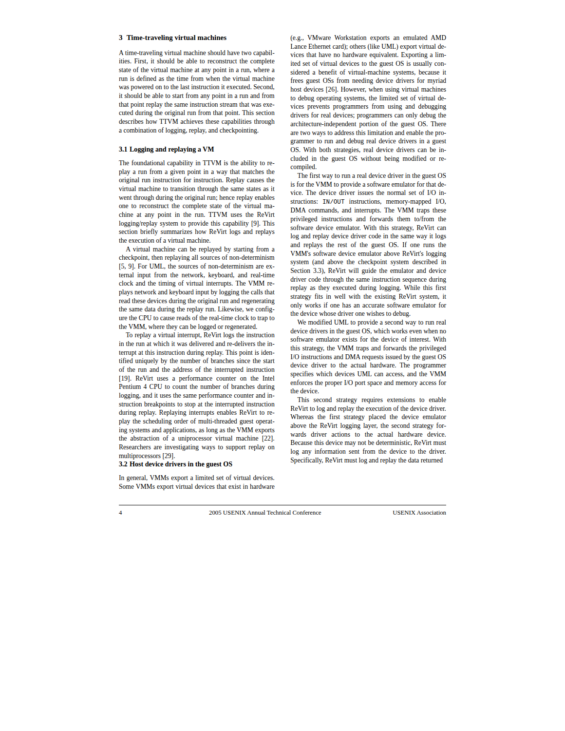3 Time-traveling virtual machines
A time-traveling virtual machine should have two capabilities. First, it should be able to reconstruct the complete state of the virtual machine at any point in a run, where a run is defined as the time from when the virtual machine was powered on to the last instruction it executed. Second, it should be able to start from any point in a run and from that point replay the same instruction stream that was executed during the original run from that point. This section describes how TTVM achieves these capabilities through a combination of logging, replay, and checkpointing.
3.1 Logging and replaying a VM
The foundational capability in TTVM is the ability to replay a run from a given point in a way that matches the original run instruction for instruction. Replay causes the virtual machine to transition through the same states as it went through during the original run; hence replay enables one to reconstruct the complete state of the virtual machine at any point in the run. TTVM uses the ReVirt logging/replay system to provide this capability [9]. This section briefly summarizes how ReVirt logs and replays the execution of a virtual machine.
A virtual machine can be replayed by starting from a checkpoint, then replaying all sources of non-determinism [5, 9]. For UML, the sources of non-determinism are external input from the network, keyboard, and real-time clock and the timing of virtual interrupts. The VMM replays network and keyboard input by logging the calls that read these devices during the original run and regenerating the same data during the replay run. Likewise, we configure the CPU to cause reads of the real-time clock to trap to the VMM, where they can be logged or regenerated.
To replay a virtual interrupt, ReVirt logs the instruction in the run at which it was delivered and re-delivers the interrupt at this instruction during replay. This point is identified uniquely by the number of branches since the start of the run and the address of the interrupted instruction [19]. ReVirt uses a performance counter on the Intel Pentium 4 CPU to count the number of branches during logging, and it uses the same performance counter and instruction breakpoints to stop at the interrupted instruction during replay. Replaying interrupts enables ReVirt to replay the scheduling order of multi-threaded guest operating systems and applications, as long as the VMM exports the abstraction of a uniprocessor virtual machine [22]. Researchers are investigating ways to support replay on multiprocessors [29].
3.2 Host device drivers in the guest OS
In general, VMMs export a limited set of virtual devices. Some VMMs export virtual devices that exist in hardware (e.g., VMware Workstation exports an emulated AMD Lance Ethernet card); others (like UML) export virtual devices that have no hardware equivalent. Exporting a limited set of virtual devices to the guest OS is usually considered a benefit of virtual-machine systems, because it frees guest OSs from needing device drivers for myriad host devices [26]. However, when using virtual machines to debug operating systems, the limited set of virtual devices prevents programmers from using and debugging drivers for real devices; programmers can only debug the architecture-independent portion of the guest OS. There are two ways to address this limitation and enable the programmer to run and debug real device drivers in a guest OS. With both strategies, real device drivers can be included in the guest OS without being modified or re-compiled.
The first way to run a real device driver in the guest OS is for the VMM to provide a software emulator for that device. The device driver issues the normal set of I/O instructions: IN/OUT instructions, memory-mapped I/O, DMA commands, and interrupts. The VMM traps these privileged instructions and forwards them to/from the software device emulator. With this strategy, ReVirt can log and replay device driver code in the same way it logs and replays the rest of the guest OS. If one runs the VMM's software device emulator above ReVirt's logging system (and above the checkpoint system described in Section 3.3), ReVirt will guide the emulator and device driver code through the same instruction sequence during replay as they executed during logging. While this first strategy fits in well with the existing ReVirt system, it only works if one has an accurate software emulator for the device whose driver one wishes to debug.
We modified UML to provide a second way to run real device drivers in the guest OS, which works even when no software emulator exists for the device of interest. With this strategy, the VMM traps and forwards the privileged I/O instructions and DMA requests issued by the guest OS device driver to the actual hardware. The programmer specifies which devices UML can access, and the VMM enforces the proper I/O port space and memory access for the device.
This second strategy requires extensions to enable ReVirt to log and replay the execution of the device driver. Whereas the first strategy placed the device emulator above the ReVirt logging layer, the second strategy forwards driver actions to the actual hardware device. Because this device may not be deterministic, ReVirt must log any information sent from the device to the driver. Specifically, ReVirt must log and replay the data returned
4
2005 USENIX Annual Technical Conference
USENIX Association